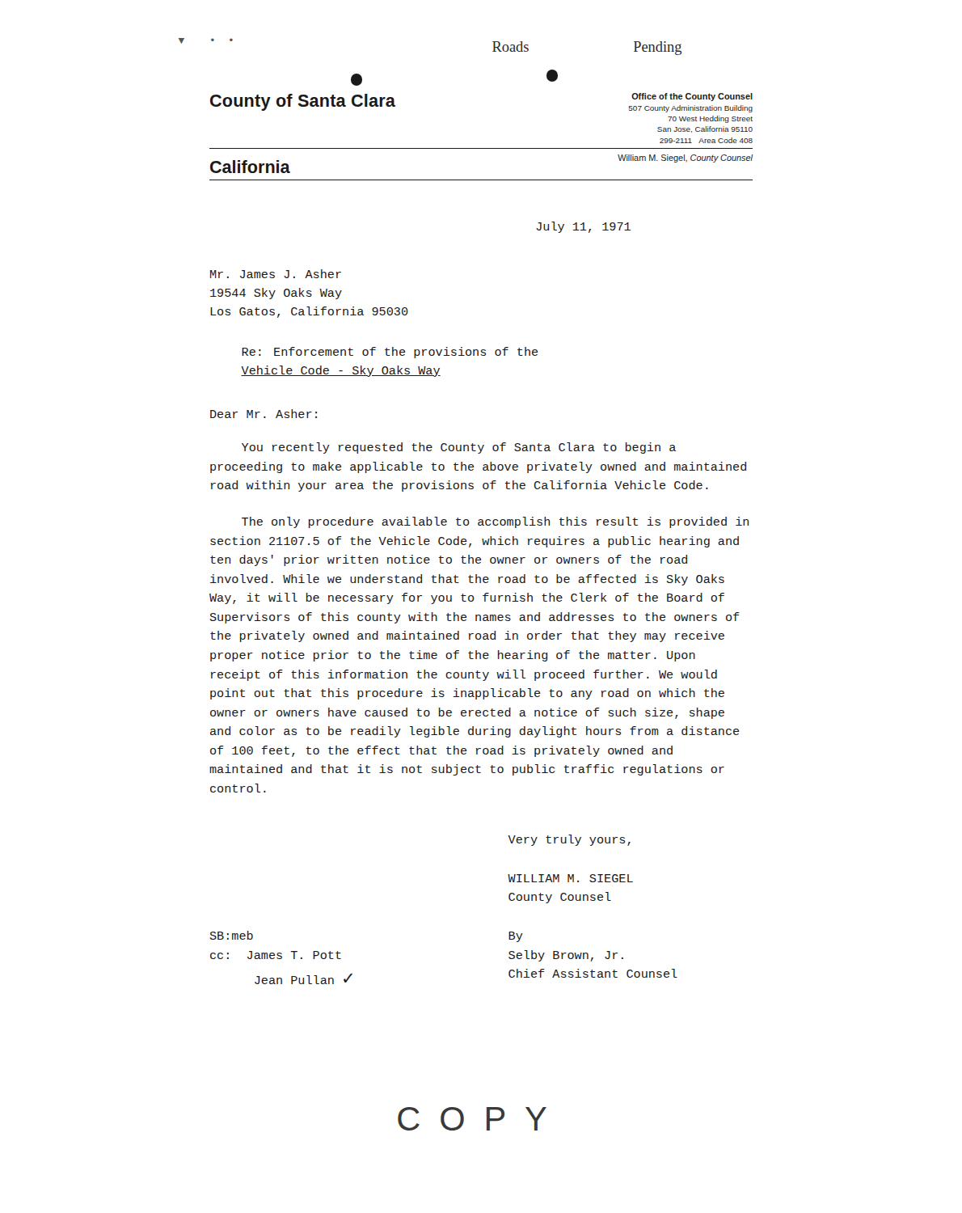▼ • •
Roads Pending
County of Santa Clara
Office of the County Counsel
507 County Administration Building
70 West Hedding Street
San Jose, California 95110
299-2111 Area Code 408
California
William M. Siegel, County Counsel
July 11, 1971
Mr. James J. Asher
19544 Sky Oaks Way
Los Gatos, California 95030
Re: Enforcement of the provisions of the
Vehicle Code - Sky Oaks Way
Dear Mr. Asher:
You recently requested the County of Santa Clara to begin a proceeding to make applicable to the above privately owned and maintained road within your area the provisions of the California Vehicle Code.
The only procedure available to accomplish this result is provided in section 21107.5 of the Vehicle Code, which requires a public hearing and ten days' prior written notice to the owner or owners of the road involved. While we understand that the road to be affected is Sky Oaks Way, it will be necessary for you to furnish the Clerk of the Board of Supervisors of this county with the names and addresses to the owners of the privately owned and maintained road in order that they may receive proper notice prior to the time of the hearing of the matter. Upon receipt of this information the county will proceed further. We would point out that this procedure is inapplicable to any road on which the owner or owners have caused to be erected a notice of such size, shape and color as to be readily legible during daylight hours from a distance of 100 feet, to the effect that the road is privately owned and maintained and that it is not subject to public traffic regulations or control.
Very truly yours,
WILLIAM M. SIEGEL
County Counsel
SB:meb
cc: James T. Pott
Jean Pullan✓
By
Selby Brown, Jr.
Chief Assistant Counsel
COPY